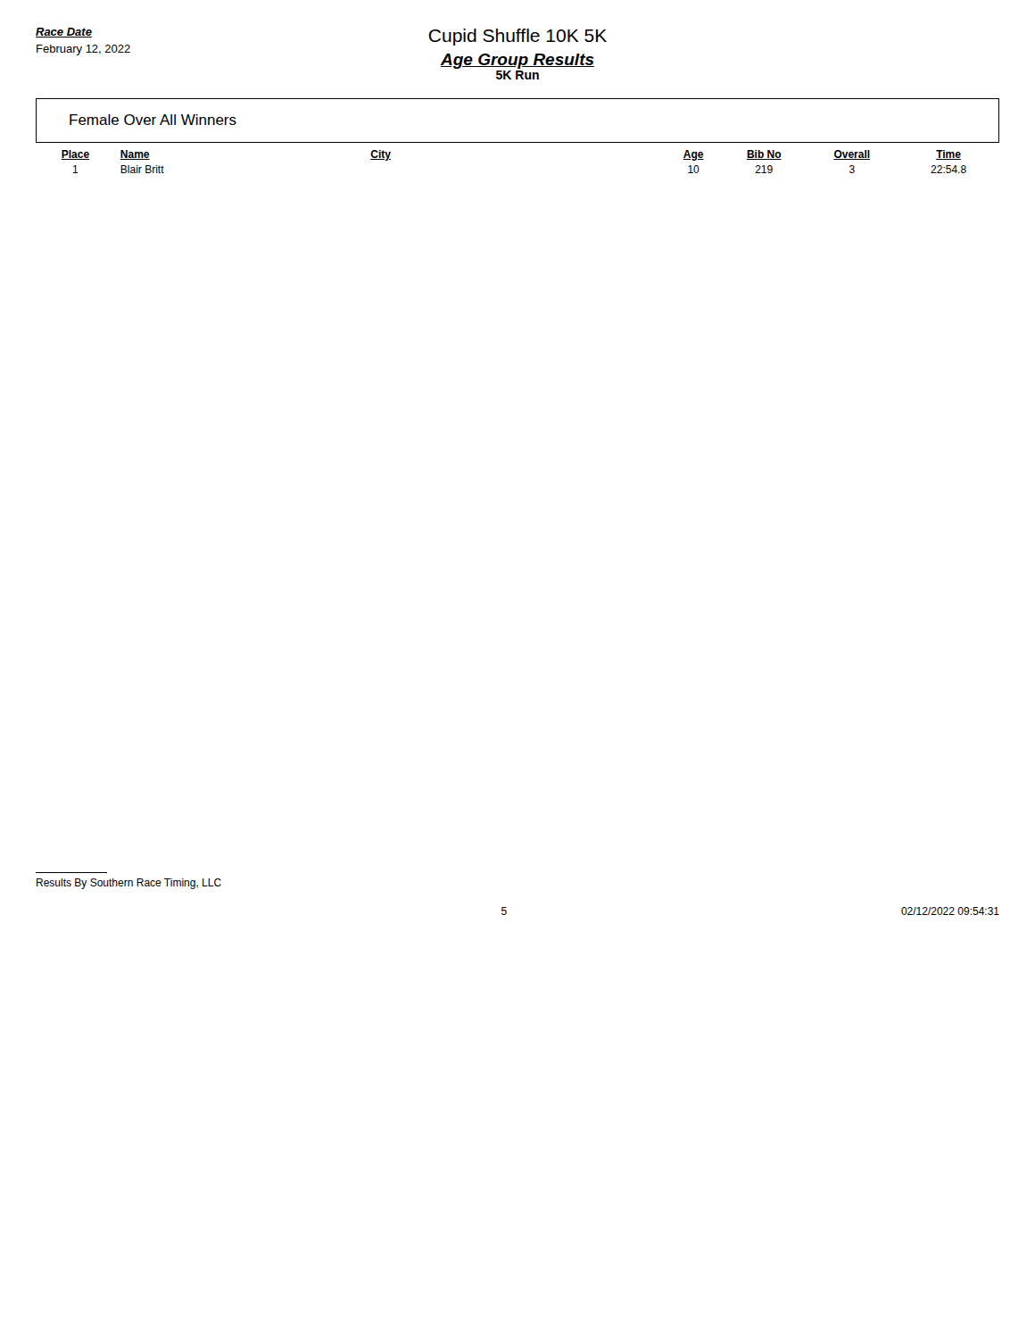Race Date
February 12, 2022
Cupid Shuffle 10K 5K
Age Group Results
5K Run
Female Over All Winners
| Place | Name | City | Age | Bib No | Overall | Time |
| --- | --- | --- | --- | --- | --- | --- |
| 1 | Blair Britt | | 10 | 219 | 3 | 22:54.8 |
Results By Southern Race Timing, LLC
5
02/12/2022 09:54:31